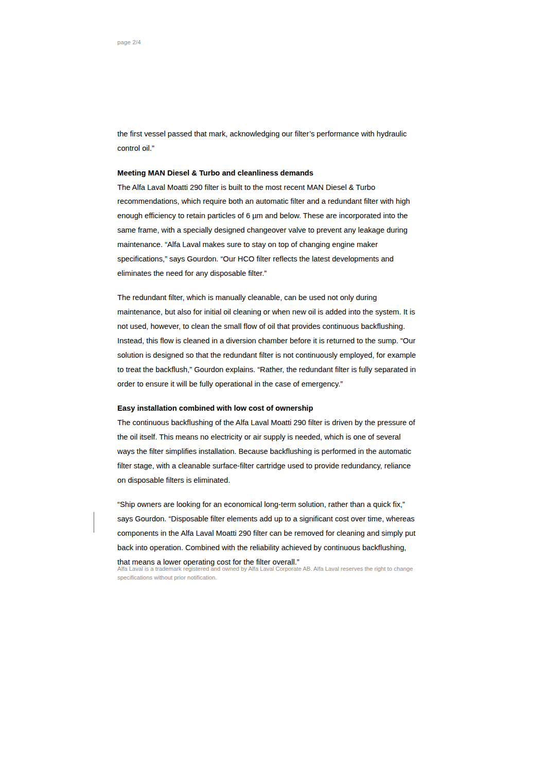page 2/4
the first vessel passed that mark, acknowledging our filter’s performance with hydraulic control oil.”
Meeting MAN Diesel & Turbo and cleanliness demands
The Alfa Laval Moatti 290 filter is built to the most recent MAN Diesel & Turbo recommendations, which require both an automatic filter and a redundant filter with high enough efficiency to retain particles of 6 µm and below. These are incorporated into the same frame, with a specially designed changeover valve to prevent any leakage during maintenance. “Alfa Laval makes sure to stay on top of changing engine maker specifications,” says Gourdon. “Our HCO filter reflects the latest developments and eliminates the need for any disposable filter.”
The redundant filter, which is manually cleanable, can be used not only during maintenance, but also for initial oil cleaning or when new oil is added into the system. It is not used, however, to clean the small flow of oil that provides continuous backflushing. Instead, this flow is cleaned in a diversion chamber before it is returned to the sump. “Our solution is designed so that the redundant filter is not continuously employed, for example to treat the backflush,” Gourdon explains. “Rather, the redundant filter is fully separated in order to ensure it will be fully operational in the case of emergency.”
Easy installation combined with low cost of ownership
The continuous backflushing of the Alfa Laval Moatti 290 filter is driven by the pressure of the oil itself. This means no electricity or air supply is needed, which is one of several ways the filter simplifies installation. Because backflushing is performed in the automatic filter stage, with a cleanable surface-filter cartridge used to provide redundancy, reliance on disposable filters is eliminated.
“Ship owners are looking for an economical long-term solution, rather than a quick fix,” says Gourdon. “Disposable filter elements add up to a significant cost over time, whereas components in the Alfa Laval Moatti 290 filter can be removed for cleaning and simply put back into operation. Combined with the reliability achieved by continuous backflushing, that means a lower operating cost for the filter overall.”
Alfa Laval is a trademark registered and owned by Alfa Laval Corporate AB. Alfa Laval reserves the right to change specifications without prior notification.